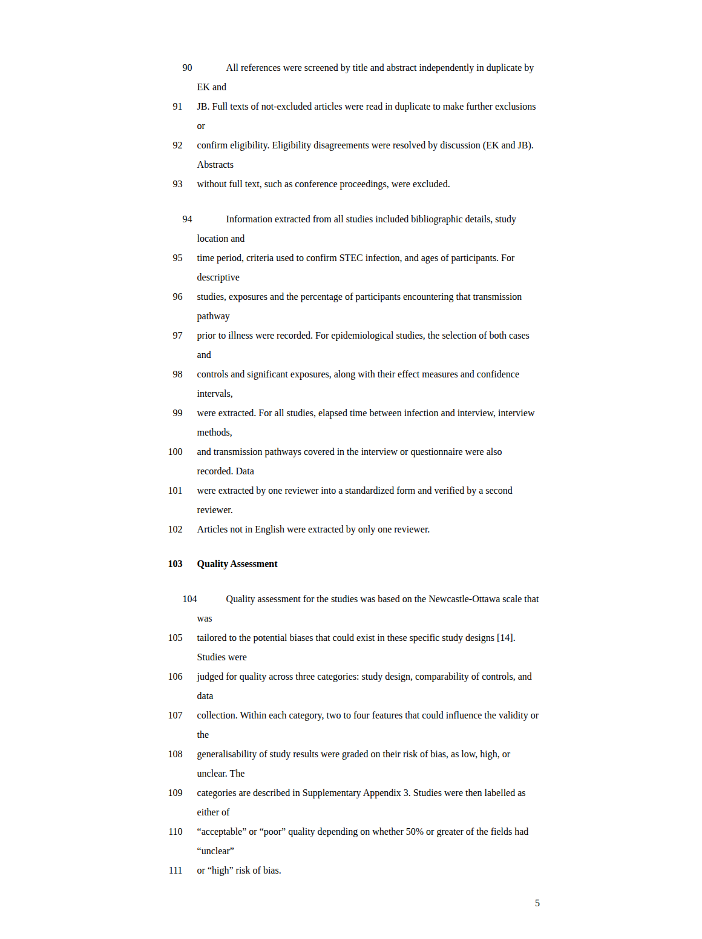90 All references were screened by title and abstract independently in duplicate by EK and 91
91 JB. Full texts of not-excluded articles were read in duplicate to make further exclusions or
92 confirm eligibility. Eligibility disagreements were resolved by discussion (EK and JB). Abstracts
93 without full text, such as conference proceedings, were excluded.
94 Information extracted from all studies included bibliographic details, study location and
95 time period, criteria used to confirm STEC infection, and ages of participants. For descriptive
96 studies, exposures and the percentage of participants encountering that transmission pathway
97 prior to illness were recorded. For epidemiological studies, the selection of both cases and
98 controls and significant exposures, along with their effect measures and confidence intervals,
99 were extracted. For all studies, elapsed time between infection and interview, interview methods,
100 and transmission pathways covered in the interview or questionnaire were also recorded. Data
101 were extracted by one reviewer into a standardized form and verified by a second reviewer.
102 Articles not in English were extracted by only one reviewer.
103 Quality Assessment
104 Quality assessment for the studies was based on the Newcastle-Ottawa scale that was
105 tailored to the potential biases that could exist in these specific study designs [14]. Studies were
106 judged for quality across three categories: study design, comparability of controls, and data
107 collection. Within each category, two to four features that could influence the validity or the
108 generalisability of study results were graded on their risk of bias, as low, high, or unclear. The
109 categories are described in Supplementary Appendix 3. Studies were then labelled as either of
110 “acceptable” or “poor” quality depending on whether 50% or greater of the fields had “unclear”
111 or “high” risk of bias.
5